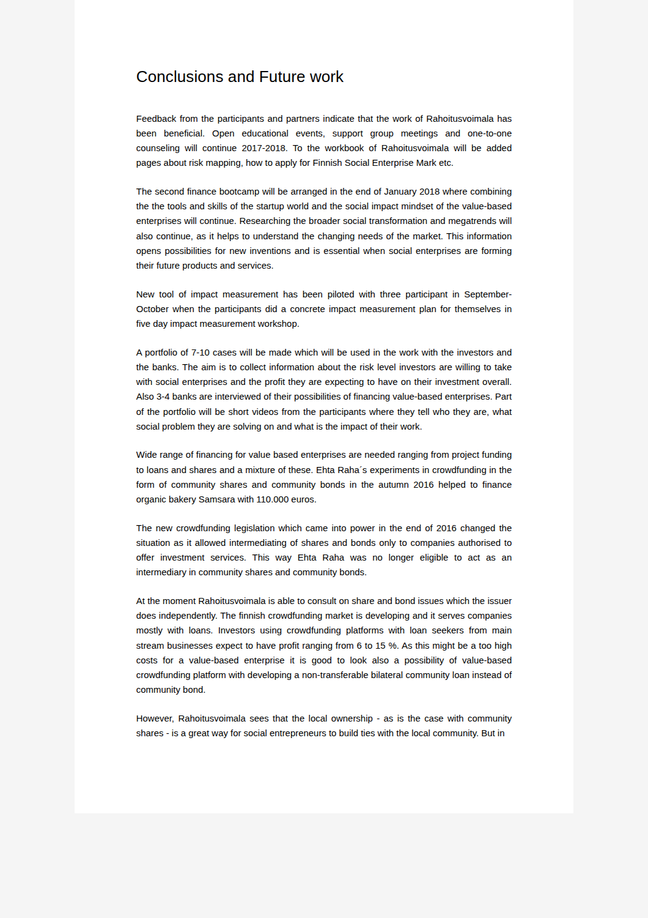Conclusions and Future work
Feedback from the participants and partners indicate that the work of Rahoitusvoimala has been beneficial. Open educational events, support group meetings and one-to-one counseling will continue 2017-2018. To the workbook of Rahoitusvoimala will be added pages about risk mapping, how to apply for Finnish Social Enterprise Mark etc.
The second finance bootcamp will be arranged in the end of January 2018 where combining the the tools and skills of the startup world and the social impact mindset of the value-based enterprises will continue. Researching the broader social transformation and megatrends will also continue, as it helps to understand the changing needs of the market. This information opens possibilities for new inventions and is essential when social enterprises are forming their future products and services.
New tool of impact measurement has been piloted with three participant in September-October when the participants did a concrete impact measurement plan for themselves in five day impact measurement workshop.
A portfolio of 7-10 cases will be made which will be used in the work with the investors and the banks. The aim is to collect information about the risk level investors are willing to take with social enterprises and the profit they are expecting to have on their investment overall. Also 3-4 banks are interviewed of their possibilities of financing value-based enterprises. Part of the portfolio will be short videos from the participants where they tell who they are, what social problem they are solving on and what is the impact of their work.
Wide range of financing for value based enterprises are needed ranging from project funding to loans and shares and a mixture of these. Ehta Raha´s experiments in crowdfunding in the form of community shares and community bonds in the autumn 2016 helped to finance organic bakery Samsara with 110.000 euros.
The new crowdfunding legislation which came into power in the end of 2016 changed the situation as it allowed intermediating of shares and bonds only to companies authorised to offer investment services. This way Ehta Raha was no longer eligible to act as an intermediary in community shares and community bonds.
At the moment Rahoitusvoimala is able to consult on share and bond issues which the issuer does independently. The finnish crowdfunding market is developing and it serves companies mostly with loans. Investors using crowdfunding platforms with loan seekers from main stream businesses expect to have profit ranging from 6 to 15 %. As this might be a too high costs for a value-based enterprise it is good to look also a possibility of value-based crowdfunding platform with developing a non-transferable bilateral community loan instead of community bond.
However, Rahoitusvoimala sees that the local ownership - as is the case with community shares - is a great way for social entrepreneurs to build ties with the local community. But in